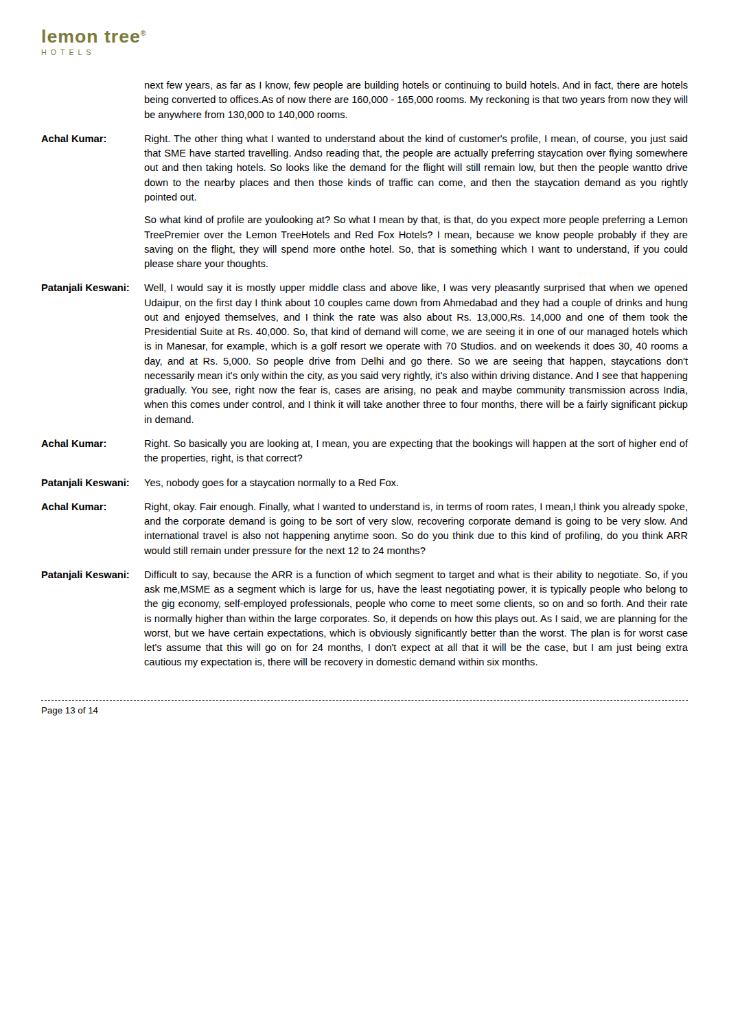lemon tree®
HOTELS
| | next few years, as far as I know, few people are building hotels or continuing to build hotels. And in fact, there are hotels being converted to offices.As of now there are 160,000 - 165,000 rooms. My reckoning is that two years from now they will be anywhere from 130,000 to 140,000 rooms. |
| Achal Kumar: | Right. The other thing what I wanted to understand about the kind of customer's profile, I mean, of course, you just said that SME have started travelling. Andso reading that, the people are actually preferring staycation over flying somewhere out and then taking hotels. So looks like the demand for the flight will still remain low, but then the people wantto drive down to the nearby places and then those kinds of traffic can come, and then the staycation demand as you rightly pointed out. So what kind of profile are youlooking at? So what I mean by that, is that, do you expect more people preferring a Lemon TreePremier over the Lemon TreeHotels and Red Fox Hotels? I mean, because we know people probably if they are saving on the flight, they will spend more onthe hotel. So, that is something which I want to understand, if you could please share your thoughts. |
| Patanjali Keswani: | Well, I would say it is mostly upper middle class and above like, I was very pleasantly surprised that when we opened Udaipur, on the first day I think about 10 couples came down from Ahmedabad and they had a couple of drinks and hung out and enjoyed themselves, and I think the rate was also about Rs. 13,000,Rs. 14,000 and one of them took the Presidential Suite at Rs. 40,000. So, that kind of demand will come, we are seeing it in one of our managed hotels which is in Manesar, for example, which is a golf resort we operate with 70 Studios. and on weekends it does 30, 40 rooms a day, and at Rs. 5,000. So people drive from Delhi and go there. So we are seeing that happen, staycations don't necessarily mean it's only within the city, as you said very rightly, it's also within driving distance. And I see that happening gradually. You see, right now the fear is, cases are arising, no peak and maybe community transmission across India, when this comes under control, and I think it will take another three to four months, there will be a fairly significant pickup in demand. |
| Achal Kumar: | Right. So basically you are looking at, I mean, you are expecting that the bookings will happen at the sort of higher end of the properties, right, is that correct? |
| Patanjali Keswani: | Yes, nobody goes for a staycation normally to a Red Fox. |
| Achal Kumar: | Right, okay. Fair enough. Finally, what I wanted to understand is, in terms of room rates, I mean,I think you already spoke, and the corporate demand is going to be sort of very slow, recovering corporate demand is going to be very slow. And international travel is also not happening anytime soon. So do you think due to this kind of profiling, do you think ARR would still remain under pressure for the next 12 to 24 months? |
| Patanjali Keswani: | Difficult to say, because the ARR is a function of which segment to target and what is their ability to negotiate. So, if you ask me,MSME as a segment which is large for us, have the least negotiating power, it is typically people who belong to the gig economy, self-employed professionals, people who come to meet some clients, so on and so forth. And their rate is normally higher than within the large corporates. So, it depends on how this plays out. As I said, we are planning for the worst, but we have certain expectations, which is obviously significantly better than the worst. The plan is for worst case let's assume that this will go on for 24 months, I don't expect at all that it will be the case, but I am just being extra cautious my expectation is, there will be recovery in domestic demand within six months. |
Page 13 of 14